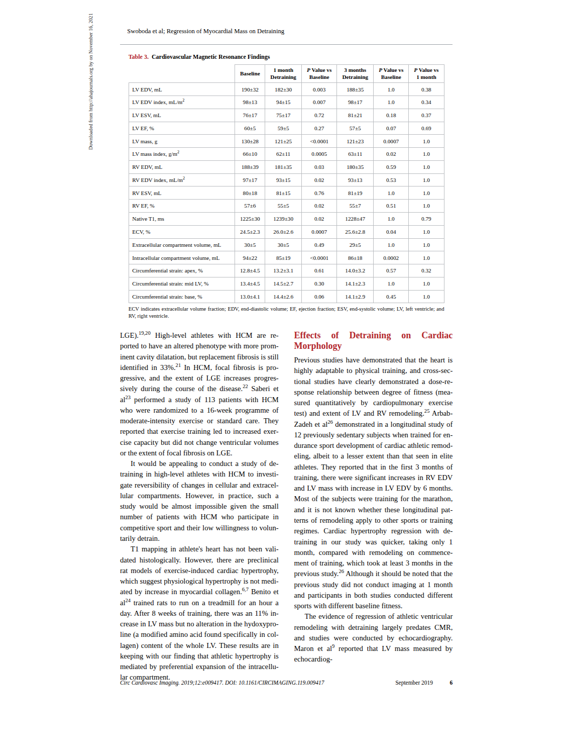Swoboda et al; Regression of Myocardial Mass on Detraining
Table 3. Cardiovascular Magnetic Resonance Findings
| | Baseline | 1 month Detraining | P Value vs Baseline | 3 months Detraining | P Value vs Baseline | P Value vs 1 month |
| --- | --- | --- | --- | --- | --- | --- |
| LV EDV, mL | 190±32 | 182±30 | 0.003 | 188±35 | 1.0 | 0.38 |
| LV EDV index, mL/m 2 | 98±13 | 94±15 | 0.007 | 98±17 | 1.0 | 0.34 |
| LV ESV, mL | 76±17 | 75±17 | 0.72 | 81±21 | 0.18 | 0.37 |
| LV EF, % | 60±5 | 59±5 | 0.27 | 57±5 | 0.07 | 0.69 |
| LV mass, g | 130±28 | 121±25 | <0.0001 | 121±23 | 0.0007 | 1.0 |
| LV mass index, g/m 2 | 66±10 | 62±11 | 0.0005 | 63±11 | 0.02 | 1.0 |
| RV EDV, mL | 188±39 | 181±35 | 0.03 | 180±35 | 0.59 | 1.0 |
| RV EDV index, mL/m 2 | 97±17 | 93±15 | 0.02 | 93±13 | 0.53 | 1.0 |
| RV ESV, mL | 80±18 | 81±15 | 0.76 | 81±19 | 1.0 | 1.0 |
| RV EF, % | 57±6 | 55±5 | 0.02 | 55±7 | 0.51 | 1.0 |
| Native T1, ms | 1225±30 | 1239±30 | 0.02 | 1228±47 | 1.0 | 0.79 |
| ECV, % | 24.5±2.3 | 26.0±2.6 | 0.0007 | 25.6±2.8 | 0.04 | 1.0 |
| Extracellular compartment volume, mL | 30±5 | 30±5 | 0.49 | 29±5 | 1.0 | 1.0 |
| Intracellular compartment volume, mL | 94±22 | 85±19 | <0.0001 | 86±18 | 0.0002 | 1.0 |
| Circumferential strain: apex, % | 12.8±4.5 | 13.2±3.1 | 0.61 | 14.0±3.2 | 0.57 | 0.32 |
| Circumferential strain: mid LV, % | 13.4±4.5 | 14.5±2.7 | 0.30 | 14.1±2.3 | 1.0 | 1.0 |
| Circumferential strain: base, % | 13.0±4.1 | 14.4±2.6 | 0.06 | 14.1±2.9 | 0.45 | 1.0 |
ECV indicates extracellular volume fraction; EDV, end-diastolic volume; EF, ejection fraction; ESV, end-systolic volume; LV, left ventricle; and RV, right ventricle.
LGE).19,20 High-level athletes with HCM are reported to have an altered phenotype with more prominent cavity dilatation, but replacement fibrosis is still identified in 33%.21 In HCM, focal fibrosis is progressive, and the extent of LGE increases progressively during the course of the disease.22 Saberi et al23 performed a study of 113 patients with HCM who were randomized to a 16-week programme of moderate-intensity exercise or standard care. They reported that exercise training led to increased exercise capacity but did not change ventricular volumes or the extent of focal fibrosis on LGE.
It would be appealing to conduct a study of detraining in high-level athletes with HCM to investigate reversibility of changes in cellular and extracellular compartments. However, in practice, such a study would be almost impossible given the small number of patients with HCM who participate in competitive sport and their low willingness to voluntarily detrain.
T1 mapping in athlete's heart has not been validated histologically. However, there are preclinical rat models of exercise-induced cardiac hypertrophy, which suggest physiological hypertrophy is not mediated by increase in myocardial collagen.6,7 Benito et al24 trained rats to run on a treadmill for an hour a day. After 8 weeks of training, there was an 11% increase in LV mass but no alteration in the hydoxyproline (a modified amino acid found specifically in collagen) content of the whole LV. These results are in keeping with our finding that athletic hypertrophy is mediated by preferential expansion of the intracellular compartment.
Effects of Detraining on Cardiac Morphology
Previous studies have demonstrated that the heart is highly adaptable to physical training, and cross-sectional studies have clearly demonstrated a dose-response relationship between degree of fitness (measured quantitatively by cardiopulmonary exercise test) and extent of LV and RV remodeling.25 Arbab-Zadeh et al26 demonstrated in a longitudinal study of 12 previously sedentary subjects when trained for endurance sport development of cardiac athletic remodeling, albeit to a lesser extent than that seen in elite athletes. They reported that in the first 3 months of training, there were significant increases in RV EDV and LV mass with increase in LV EDV by 6 months. Most of the subjects were training for the marathon, and it is not known whether these longitudinal patterns of remodeling apply to other sports or training regimes. Cardiac hypertrophy regression with detraining in our study was quicker, taking only 1 month, compared with remodeling on commencement of training, which took at least 3 months in the previous study.26 Although it should be noted that the previous study did not conduct imaging at 1 month and participants in both studies conducted different sports with different baseline fitness.
The evidence of regression of athletic ventricular remodeling with detraining largely predates CMR, and studies were conducted by echocardiography. Maron et al9 reported that LV mass measured by echocardiog-
Downloaded from http://ahajournals.org by on November 16, 2021
Circ Cardiovasc Imaging. 2019;12:e009417. DOI: 10.1161/CIRCIMAGING.119.009417
September 20196